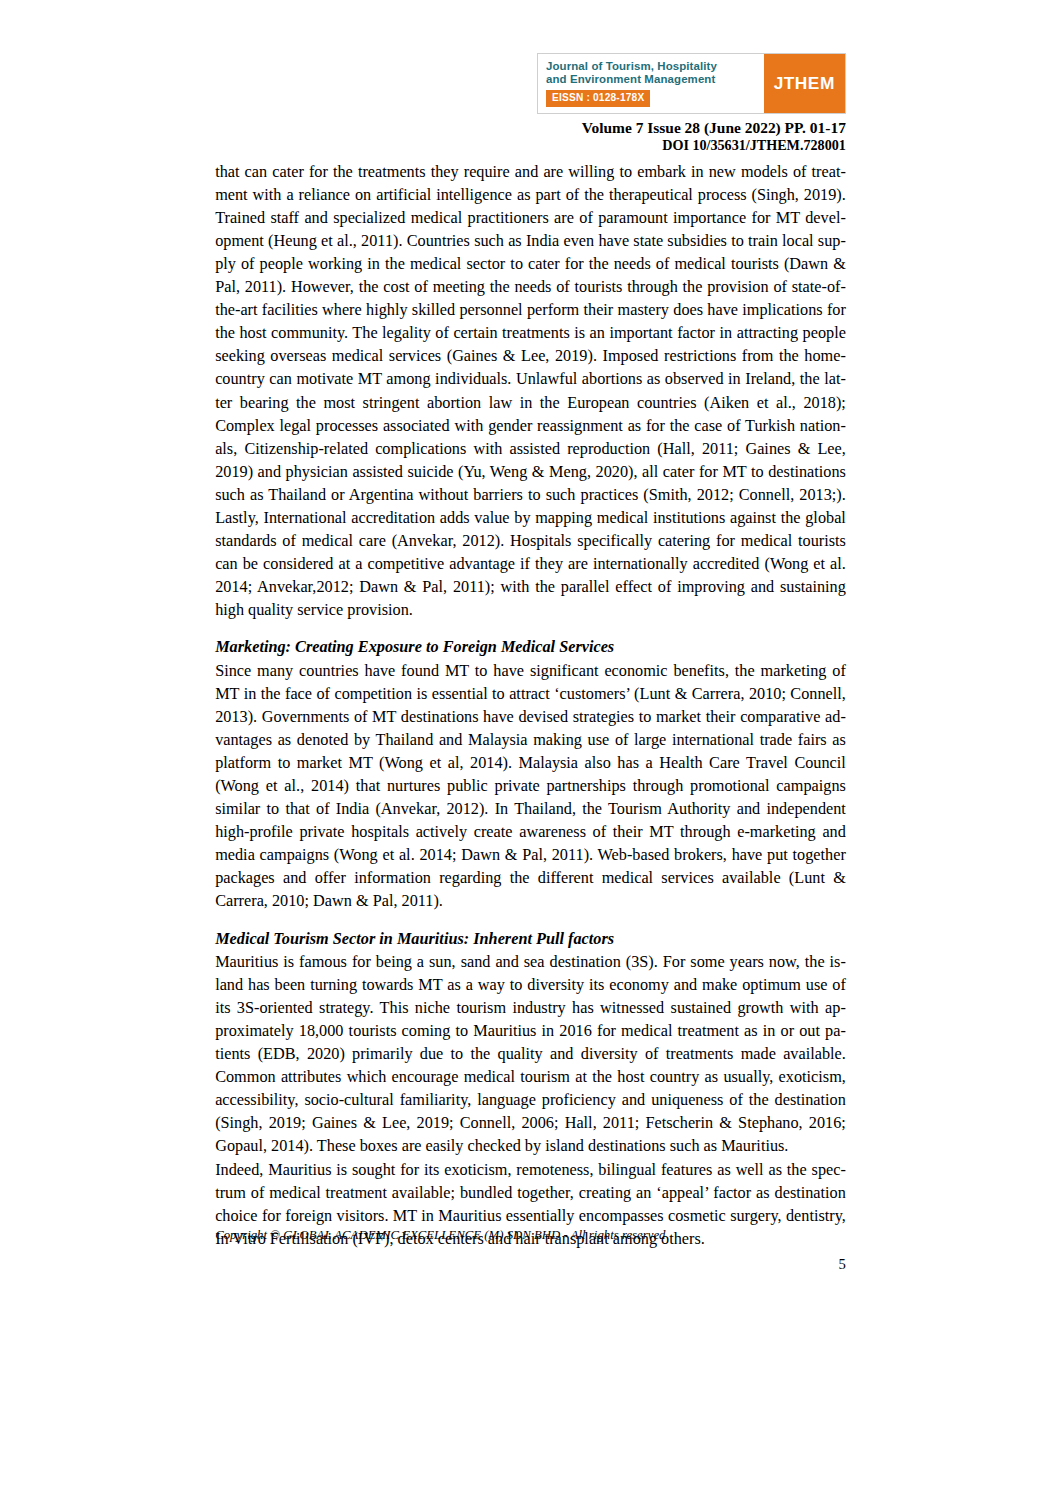Journal of Tourism, Hospitality
and Environment Management
EISSN : 0128-178X
JTHEM
Volume 7 Issue 28 (June 2022) PP. 01-17 DOI 10/35631/JTHEM.728001
that can cater for the treatments they require and are willing to embark in new models of treatment with a reliance on artificial intelligence as part of the therapeutical process (Singh, 2019). Trained staff and specialized medical practitioners are of paramount importance for MT development (Heung et al., 2011). Countries such as India even have state subsidies to train local supply of people working in the medical sector to cater for the needs of medical tourists (Dawn & Pal, 2011). However, the cost of meeting the needs of tourists through the provision of state-of-the-art facilities where highly skilled personnel perform their mastery does have implications for the host community. The legality of certain treatments is an important factor in attracting people seeking overseas medical services (Gaines & Lee, 2019). Imposed restrictions from the home-country can motivate MT among individuals. Unlawful abortions as observed in Ireland, the latter bearing the most stringent abortion law in the European countries (Aiken et al., 2018); Complex legal processes associated with gender reassignment as for the case of Turkish nationals, Citizenship-related complications with assisted reproduction (Hall, 2011; Gaines & Lee, 2019) and physician assisted suicide (Yu, Weng & Meng, 2020), all cater for MT to destinations such as Thailand or Argentina without barriers to such practices (Smith, 2012; Connell, 2013;). Lastly, International accreditation adds value by mapping medical institutions against the global standards of medical care (Anvekar, 2012). Hospitals specifically catering for medical tourists can be considered at a competitive advantage if they are internationally accredited (Wong et al. 2014; Anvekar,2012; Dawn & Pal, 2011); with the parallel effect of improving and sustaining high quality service provision.
Marketing: Creating Exposure to Foreign Medical Services
Since many countries have found MT to have significant economic benefits, the marketing of MT in the face of competition is essential to attract ‘customers’ (Lunt & Carrera, 2010; Connell, 2013). Governments of MT destinations have devised strategies to market their comparative advantages as denoted by Thailand and Malaysia making use of large international trade fairs as platform to market MT (Wong et al, 2014). Malaysia also has a Health Care Travel Council (Wong et al., 2014) that nurtures public private partnerships through promotional campaigns similar to that of India (Anvekar, 2012). In Thailand, the Tourism Authority and independent high-profile private hospitals actively create awareness of their MT through e-marketing and media campaigns (Wong et al. 2014; Dawn & Pal, 2011). Web-based brokers, have put together packages and offer information regarding the different medical services available (Lunt & Carrera, 2010; Dawn & Pal, 2011).
Medical Tourism Sector in Mauritius: Inherent Pull factors
Mauritius is famous for being a sun, sand and sea destination (3S). For some years now, the island has been turning towards MT as a way to diversity its economy and make optimum use of its 3S-oriented strategy. This niche tourism industry has witnessed sustained growth with approximately 18,000 tourists coming to Mauritius in 2016 for medical treatment as in or out patients (EDB, 2020) primarily due to the quality and diversity of treatments made available. Common attributes which encourage medical tourism at the host country as usually, exoticism, accessibility, socio-cultural familiarity, language proficiency and uniqueness of the destination (Singh, 2019; Gaines & Lee, 2019; Connell, 2006; Hall, 2011; Fetscherin & Stephano, 2016; Gopaul, 2014). These boxes are easily checked by island destinations such as Mauritius.
Indeed, Mauritius is sought for its exoticism, remoteness, bilingual features as well as the spectrum of medical treatment available; bundled together, creating an ‘appeal’ factor as destination choice for foreign visitors. MT in Mauritius essentially encompasses cosmetic surgery, dentistry, In Vitro Fertilisation (IVF), detox centers and hair transplant among others.
Copyright © GLOBAL ACADEMIC EXCELLENCE (M) SDN BHD - All rights reserved
5